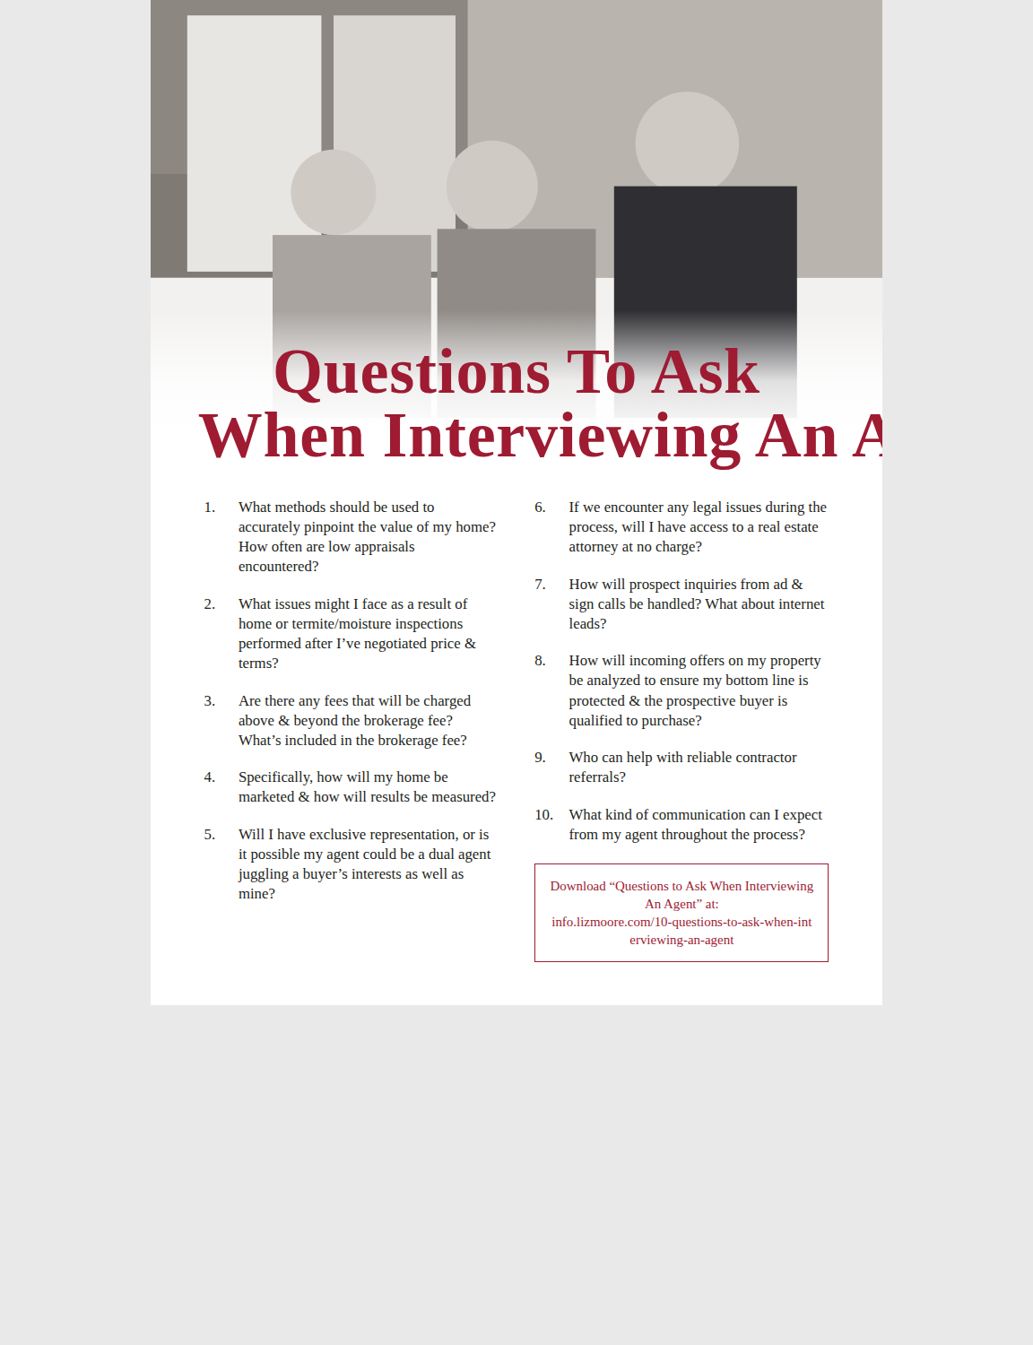Questions To Ask When Interviewing An Agent
1. What methods should be used to accurately pinpoint the value of my home? How often are low appraisals encountered?
2. What issues might I face as a result of home or termite/moisture inspections performed after I’ve negotiated price & terms?
3. Are there any fees that will be charged above & beyond the brokerage fee? What’s included in the brokerage fee?
4. Specifically, how will my home be marketed & how will results be measured?
5. Will I have exclusive representation, or is it possible my agent could be a dual agent juggling a buyer’s interests as well as mine?
6. If we encounter any legal issues during the process, will I have access to a real estate attorney at no charge?
7. How will prospect inquiries from ad & sign calls be handled? What about internet leads?
8. How will incoming offers on my property be analyzed to ensure my bottom line is protected & the prospective buyer is qualified to purchase?
9. Who can help with reliable contractor referrals?
10. What kind of communication can I expect from my agent throughout the process?
Download “Questions to Ask When Interviewing An Agent” at: info.lizmoore.com/10-questions-to-ask-when-interviewing-an-agent